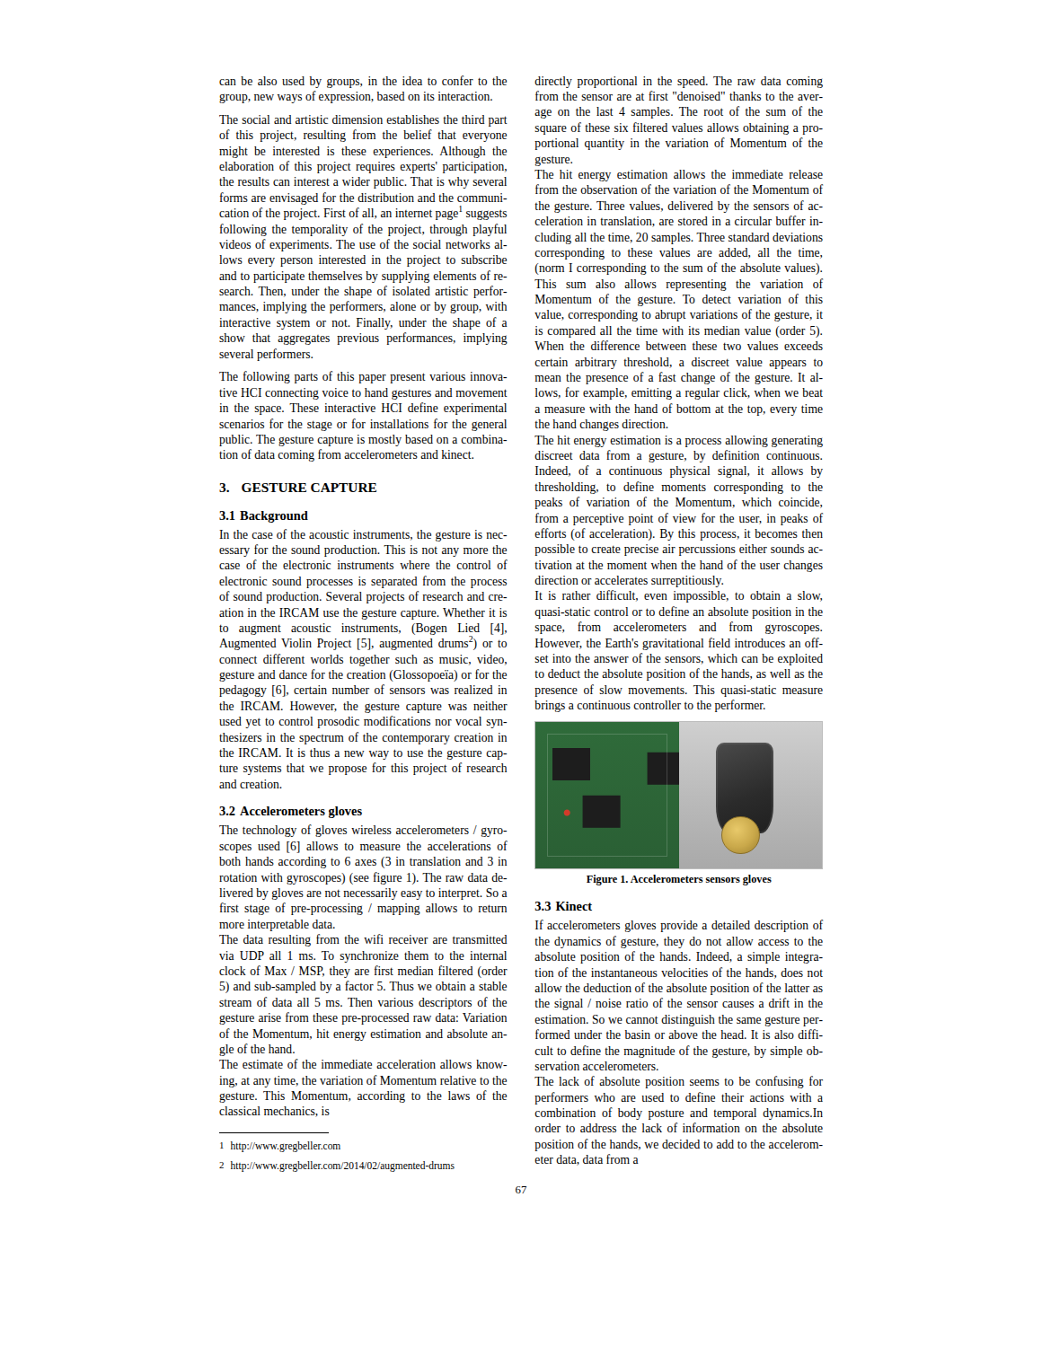can be also used by groups, in the idea to confer to the group, new ways of expression, based on its interaction.
The social and artistic dimension establishes the third part of this project, resulting from the belief that everyone might be interested is these experiences. Although the elaboration of this project requires experts' participation, the results can interest a wider public. That is why several forms are envisaged for the distribution and the communication of the project. First of all, an internet page1 suggests following the temporality of the project, through playful videos of experiments. The use of the social networks allows every person interested in the project to subscribe and to participate themselves by supplying elements of research. Then, under the shape of isolated artistic performances, implying the performers, alone or by group, with interactive system or not. Finally, under the shape of a show that aggregates previous performances, implying several performers.
The following parts of this paper present various innovative HCI connecting voice to hand gestures and movement in the space. These interactive HCI define experimental scenarios for the stage or for installations for the general public. The gesture capture is mostly based on a combination of data coming from accelerometers and kinect.
3. GESTURE CAPTURE
3.1 Background
In the case of the acoustic instruments, the gesture is necessary for the sound production. This is not any more the case of the electronic instruments where the control of electronic sound processes is separated from the process of sound production. Several projects of research and creation in the IRCAM use the gesture capture. Whether it is to augment acoustic instruments, (Bogen Lied [4], Augmented Violin Project [5], augmented drums2) or to connect different worlds together such as music, video, gesture and dance for the creation (Glossopoeïa) or for the pedagogy [6], certain number of sensors was realized in the IRCAM. However, the gesture capture was neither used yet to control prosodic modifications nor vocal synthesizers in the spectrum of the contemporary creation in the IRCAM. It is thus a new way to use the gesture capture systems that we propose for this project of research and creation.
3.2 Accelerometers gloves
The technology of gloves wireless accelerometers / gyroscopes used [6] allows to measure the accelerations of both hands according to 6 axes (3 in translation and 3 in rotation with gyroscopes) (see figure 1). The raw data delivered by gloves are not necessarily easy to interpret. So a first stage of pre-processing / mapping allows to return more interpretable data.
The data resulting from the wifi receiver are transmitted via UDP all 1 ms. To synchronize them to the internal clock of Max / MSP, they are first median filtered (order 5) and sub-sampled by a factor 5. Thus we obtain a stable stream of data all 5 ms. Then various descriptors of the gesture arise from these pre-processed raw data: Variation of the Momentum, hit energy estimation and absolute angle of the hand.
The estimate of the immediate acceleration allows knowing, at any time, the variation of Momentum relative to the gesture. This Momentum, according to the laws of the classical mechanics, is
1http://www.gregbeller.com
2http://www.gregbeller.com/2014/02/augmented-drums
directly proportional in the speed. The raw data coming from the sensor are at first "denoised" thanks to the average on the last 4 samples. The root of the sum of the square of these six filtered values allows obtaining a proportional quantity in the variation of Momentum of the gesture.
The hit energy estimation allows the immediate release from the observation of the variation of the Momentum of the gesture. Three values, delivered by the sensors of acceleration in translation, are stored in a circular buffer including all the time, 20 samples. Three standard deviations corresponding to these values are added, all the time, (norm I corresponding to the sum of the absolute values). This sum also allows representing the variation of Momentum of the gesture. To detect variation of this value, corresponding to abrupt variations of the gesture, it is compared all the time with its median value (order 5). When the difference between these two values exceeds certain arbitrary threshold, a discreet value appears to mean the presence of a fast change of the gesture. It allows, for example, emitting a regular click, when we beat a measure with the hand of bottom at the top, every time the hand changes direction.
The hit energy estimation is a process allowing generating discreet data from a gesture, by definition continuous. Indeed, of a continuous physical signal, it allows by thresholding, to define moments corresponding to the peaks of variation of the Momentum, which coincide, from a perceptive point of view for the user, in peaks of efforts (of acceleration). By this process, it becomes then possible to create precise air percussions either sounds activation at the moment when the hand of the user changes direction or accelerates surreptitiously.
It is rather difficult, even impossible, to obtain a slow, quasi-static control or to define an absolute position in the space, from accelerometers and from gyroscopes. However, the Earth's gravitational field introduces an offset into the answer of the sensors, which can be exploited to deduct the absolute position of the hands, as well as the presence of slow movements. This quasi-static measure brings a continuous controller to the performer.
Figure 1. Accelerometers sensors gloves
3.3 Kinect
If accelerometers gloves provide a detailed description of the dynamics of gesture, they do not allow access to the absolute position of the hands. Indeed, a simple integration of the instantaneous velocities of the hands, does not allow the deduction of the absolute position of the latter as the signal / noise ratio of the sensor causes a drift in the estimation. So we cannot distinguish the same gesture performed under the basin or above the head. It is also difficult to define the magnitude of the gesture, by simple observation accelerometers.
The lack of absolute position seems to be confusing for performers who are used to define their actions with a combination of body posture and temporal dynamics.In order to address the lack of information on the absolute position of the hands, we decided to add to the accelerometer data, data from a
67